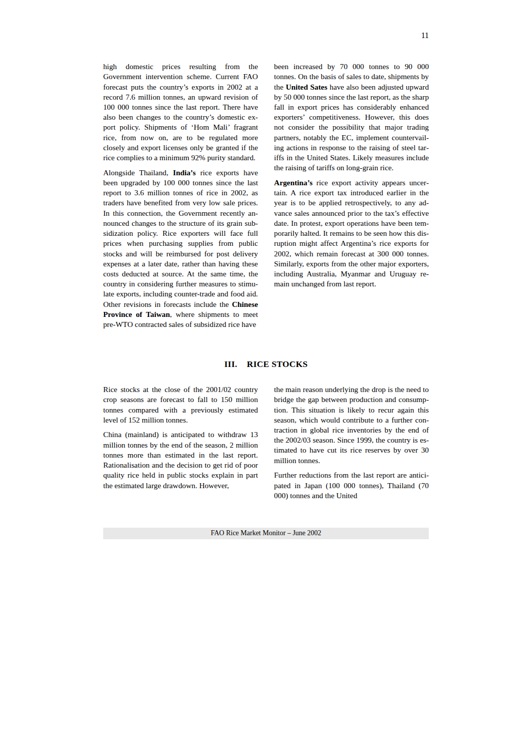11
high domestic prices resulting from the Government intervention scheme. Current FAO forecast puts the country’s exports in 2002 at a record 7.6 million tonnes, an upward revision of 100 000 tonnes since the last report. There have also been changes to the country’s domestic export policy. Shipments of ‘Hom Mali’ fragrant rice, from now on, are to be regulated more closely and export licenses only be granted if the rice complies to a minimum 92% purity standard.
Alongside Thailand, India’s rice exports have been upgraded by 100 000 tonnes since the last report to 3.6 million tonnes of rice in 2002, as traders have benefited from very low sale prices. In this connection, the Government recently announced changes to the structure of its grain subsidization policy. Rice exporters will face full prices when purchasing supplies from public stocks and will be reimbursed for post delivery expenses at a later date, rather than having these costs deducted at source. At the same time, the country in considering further measures to stimulate exports, including counter-trade and food aid. Other revisions in forecasts include the Chinese Province of Taiwan, where shipments to meet pre-WTO contracted sales of subsidized rice have
been increased by 70 000 tonnes to 90 000 tonnes. On the basis of sales to date, shipments by the United Sates have also been adjusted upward by 50 000 tonnes since the last report, as the sharp fall in export prices has considerably enhanced exporters’ competitiveness. However, this does not consider the possibility that major trading partners, notably the EC, implement countervailing actions in response to the raising of steel tariffs in the United States. Likely measures include the raising of tariffs on long-grain rice.
Argentina’s rice export activity appears uncertain. A rice export tax introduced earlier in the year is to be applied retrospectively, to any advance sales announced prior to the tax’s effective date. In protest, export operations have been temporarily halted. It remains to be seen how this disruption might affect Argentina’s rice exports for 2002, which remain forecast at 300 000 tonnes. Similarly, exports from the other major exporters, including Australia, Myanmar and Uruguay remain unchanged from last report.
III. RICE STOCKS
Rice stocks at the close of the 2001/02 country crop seasons are forecast to fall to 150 million tonnes compared with a previously estimated level of 152 million tonnes.
China (mainland) is anticipated to withdraw 13 million tonnes by the end of the season, 2 million tonnes more than estimated in the last report. Rationalisation and the decision to get rid of poor quality rice held in public stocks explain in part the estimated large drawdown. However,
the main reason underlying the drop is the need to bridge the gap between production and consumption. This situation is likely to recur again this season, which would contribute to a further contraction in global rice inventories by the end of the 2002/03 season. Since 1999, the country is estimated to have cut its rice reserves by over 30 million tonnes.
Further reductions from the last report are anticipated in Japan (100 000 tonnes), Thailand (70 000) tonnes and the United
FAO Rice Market Monitor – June 2002